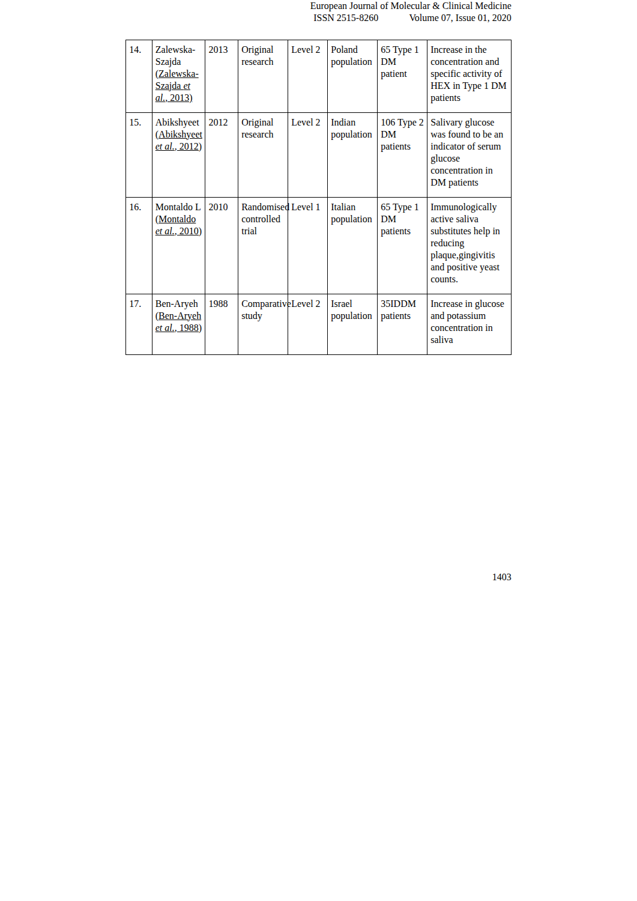European Journal of Molecular & Clinical Medicine ISSN 2515-8260 Volume 07, Issue 01, 2020
| 14. | Zalewska-Szajda (Zalewska-Szajda et al. , 2013) | 2013 | Original research | Level 2 | Poland population | 65 Type 1 DM patient | Increase in the concentration and specific activity of HEX in Type 1 DM patients |
| 15. | Abikshyeet (Abikshyeet et al. , 2012) | 2012 | Original research | Level 2 | Indian population | 106 Type 2 DM patients | Salivary glucose was found to be an indicator of serum glucose concentration in DM patients |
| 16. | Montaldo L (Montaldo et al. , 2010) | 2010 | Randomised controlled trial | Level 1 | Italian population | 65 Type 1 DM patients | Immunologically active saliva substitutes help in reducing plaque,gingivitis and positive yeast counts. |
| 17. | Ben-Aryeh (Ben-Aryeh et al. , 1988) | 1988 | Comparative study | Level 2 | Israel population | 35IDDM patients | Increase in glucose and potassium concentration in saliva |
1403